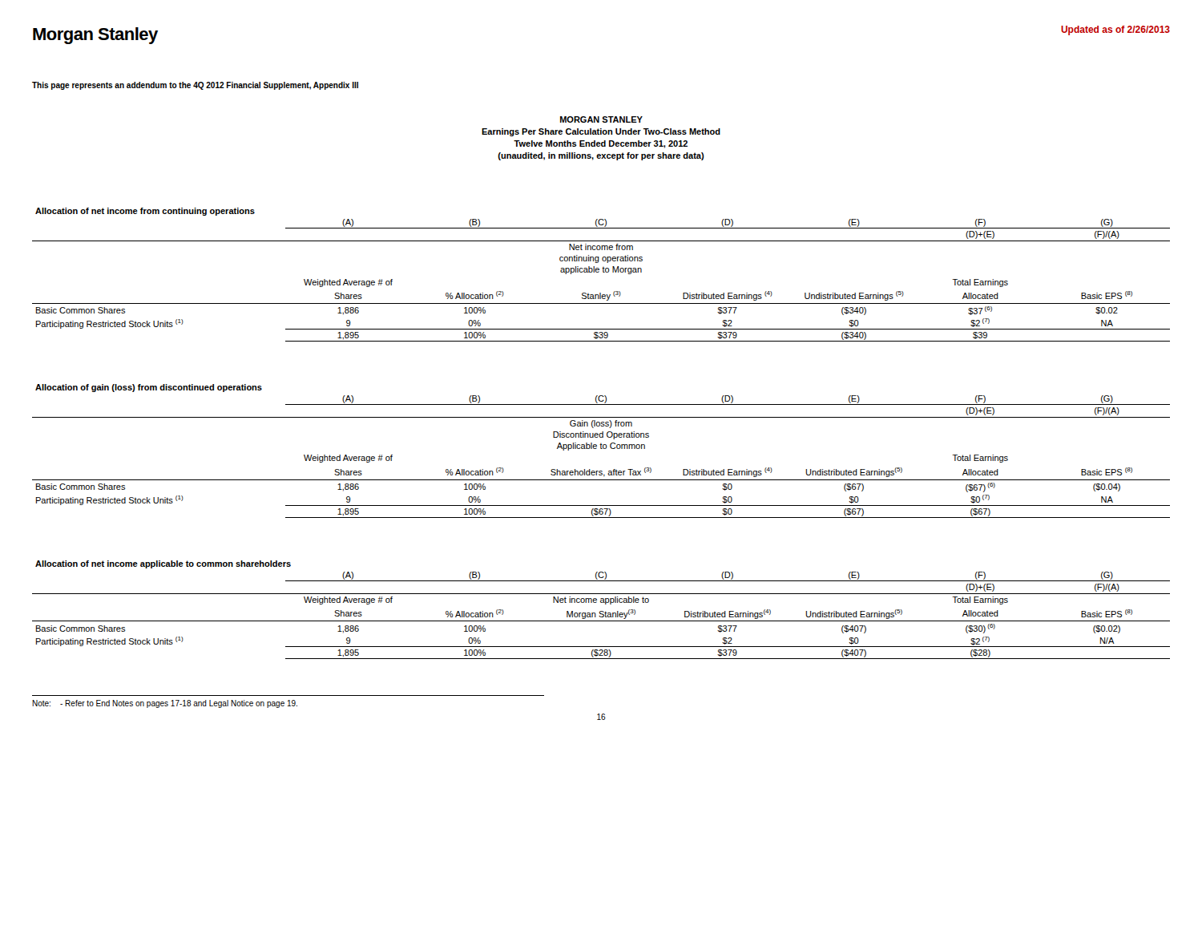Morgan Stanley
Updated as of 2/26/2013
This page represents an addendum to the 4Q 2012 Financial Supplement, Appendix III
MORGAN STANLEY
Earnings Per Share Calculation Under Two-Class Method
Twelve Months Ended December 31, 2012
(unaudited, in millions, except for per share data)
| Allocation of net income from continuing operations |
| | (A) | (B) | (C) | (D) | (E) | (F) | (G) |
| | | | | | | (D)+(E) | (F)/(A) |
| | | | Net income from continuing operations applicable to Morgan | | | | |
| | Weighted Average # of | | | | | Total Earnings | |
| | Shares | % Allocation (2) | Stanley (3) | Distributed Earnings (4) | Undistributed Earnings (5) | Allocated | Basic EPS (8) |
| Basic Common Shares | 1,886 | 100% | | $377 | ($340) | $37 (6) | $0.02 |
| Participating Restricted Stock Units (1) | 9 | 0% | | $2 | $0 | $2 (7) | NA |
| | 1,895 | 100% | $39 | $379 | ($340) | $39 | |
| Allocation of gain (loss) from discontinued operations |
| | (A) | (B) | (C) | (D) | (E) | (F) | (G) |
| | | | | | | (D)+(E) | (F)/(A) |
| | | | Gain (loss) from Discontinued Operations Applicable to Common | | | | |
| | Weighted Average # of | | | | | Total Earnings | |
| | Shares | % Allocation (2) | Shareholders, after Tax (3) | Distributed Earnings (4) | Undistributed Earnings (5) | Allocated | Basic EPS (8) |
| Basic Common Shares | 1,886 | 100% | | $0 | ($67) | ($67) (6) | ($0.04) |
| Participating Restricted Stock Units (1) | 9 | 0% | | $0 | $0 | $0 (7) | NA |
| | 1,895 | 100% | ($67) | $0 | ($67) | ($67) | |
| Allocation of net income applicable to common shareholders |
| | (A) | (B) | (C) | (D) | (E) | (F) | (G) |
| | | | | | | (D)+(E) | (F)/(A) |
| | Weighted Average # of | | Net income applicable to | | | Total Earnings | |
| | Shares | % Allocation (2) | Morgan Stanley (3) | Distributed Earnings (4) | Undistributed Earnings (5) | Allocated | Basic EPS (8) |
| Basic Common Shares | 1,886 | 100% | | $377 | ($407) | ($30) (6) | ($0.02) |
| Participating Restricted Stock Units (1) | 9 | 0% | | $2 | $0 | $2 (7) | N/A |
| | 1,895 | 100% | ($28) | $379 | ($407) | ($28) | |
Note: - Refer to End Notes on pages 17-18 and Legal Notice on page 19.
16